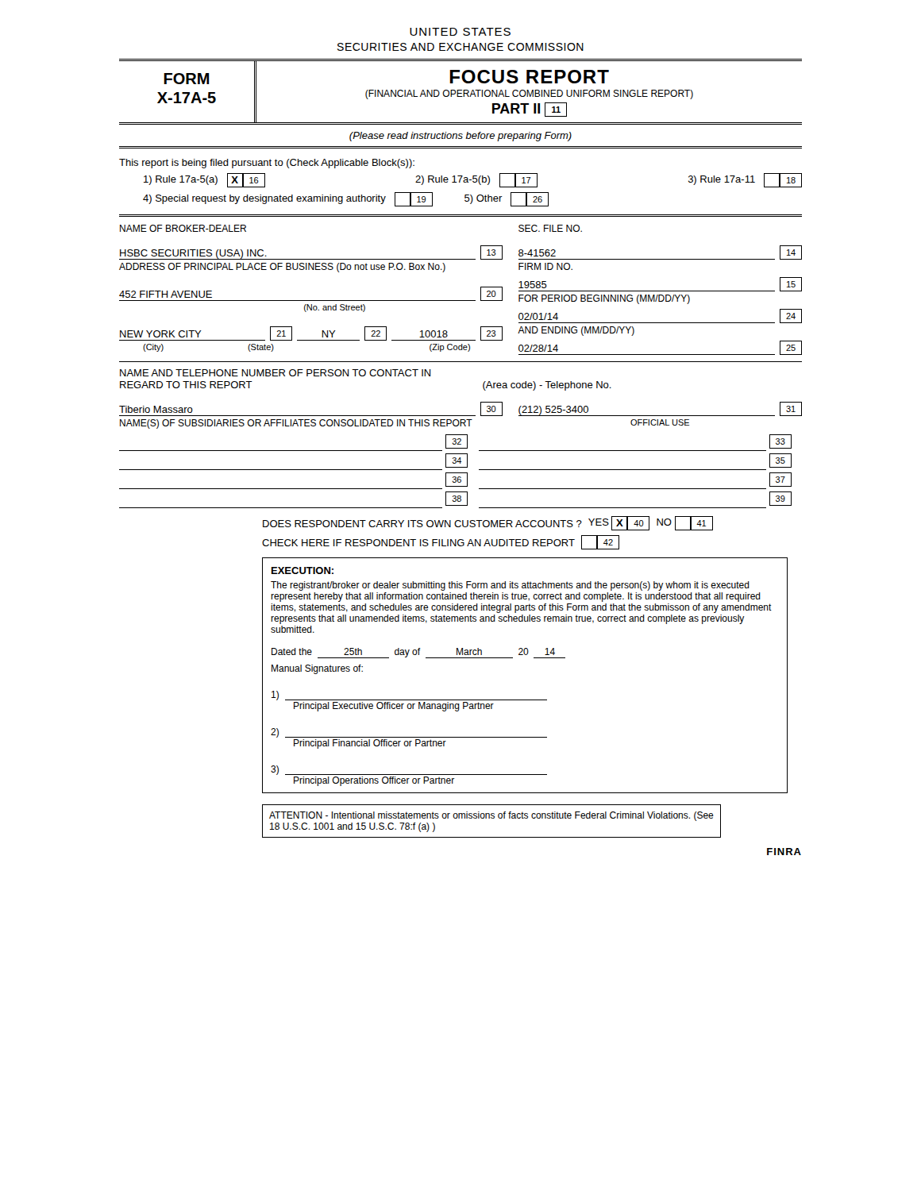UNITED STATES
SECURITIES AND EXCHANGE COMMISSION
FORM
X-17A-5
FOCUS REPORT
(FINANCIAL AND OPERATIONAL COMBINED UNIFORM SINGLE REPORT)
PART II 11
(Please read instructions before preparing Form)
This report is being filed pursuant to (Check Applicable Block(s)):
1) Rule 17a-5(a) X 16
2) Rule 17a-5(b) 17
3) Rule 17a-11 18
4) Special request by designated examining authority 19
5) Other 26
NAME OF BROKER-DEALER
HSBC SECURITIES (USA) INC.
13
ADDRESS OF PRINCIPAL PLACE OF BUSINESS (Do not use P.O. Box No.)
452 FIFTH AVENUE
20
(No. and Street)
NEW YORK CITY
21
NY
22
10018
23
(City) (State) (Zip Code)
SEC. FILE NO.
8-41562
14
FIRM ID NO.
19585
15
FOR PERIOD BEGINNING (MM/DD/YY)
02/01/14
24
AND ENDING (MM/DD/YY)
02/28/14
25
NAME AND TELEPHONE NUMBER OF PERSON TO CONTACT IN REGARD TO THIS REPORT
(Area code) - Telephone No.
Tiberio Massaro
30
NAME(S) OF SUBSIDIARIES OR AFFILIATES CONSOLIDATED IN THIS REPORT
(212) 525-3400
31
OFFICIAL USE
| | 32 | | 33 |
| | 34 | | 35 |
| | 36 | | 37 |
| | 38 | | 39 |
DOES RESPONDENT CARRY ITS OWN CUSTOMER ACCOUNTS ?
YES X 40
NO 41
CHECK HERE IF RESPONDENT IS FILING AN AUDITED REPORT
42
EXECUTION:
The registrant/broker or dealer submitting this Form and its attachments and the person(s) by whom it is executed represent hereby that all information contained therein is true, correct and complete. It is understood that all required items, statements, and schedules are considered integral parts of this Form and that the submisson of any amendment represents that all unamended items, statements and schedules remain true, correct and complete as previously submitted.
Dated the 25th day of March 20 14
Manual Signatures of:
1)
Principal Executive Officer or Managing Partner
2)
Principal Financial Officer or Partner
3)
Principal Operations Officer or Partner
ATTENTION - Intentional misstatements or omissions of facts constitute Federal Criminal Violations. (See 18 U.S.C. 1001 and 15 U.S.C. 78:f (a) )
FINRA